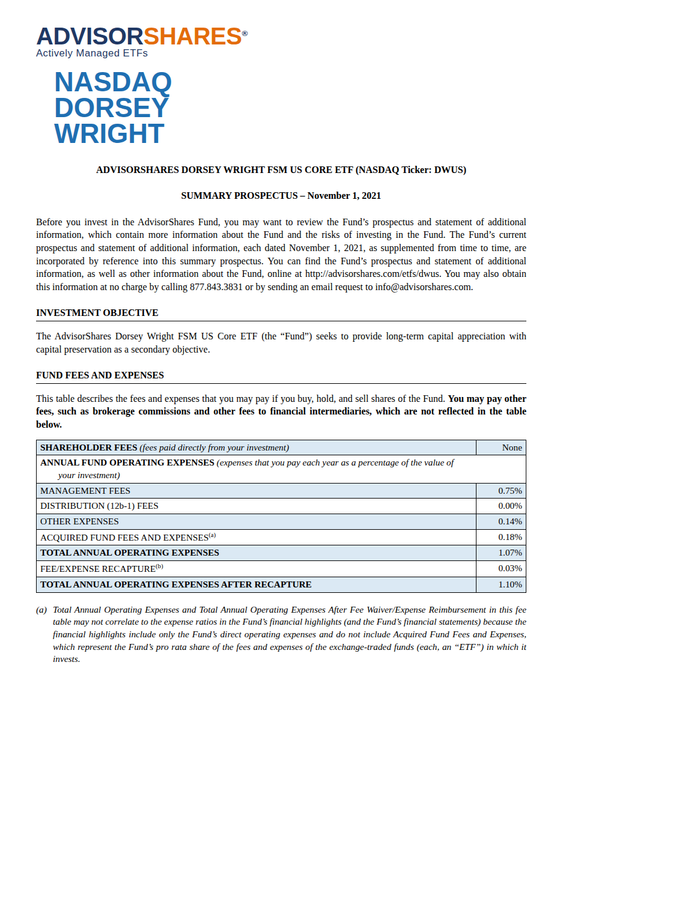ADVISOR SHARES®
Actively Managed ETFs
NASDAQ
DORSEY
WRIGHT
ADVISORSHARES DORSEY WRIGHT FSM US CORE ETF (NASDAQ Ticker: DWUS)
SUMMARY PROSPECTUS – November 1, 2021
Before you invest in the AdvisorShares Fund, you may want to review the Fund’s prospectus and statement of additional information, which contain more information about the Fund and the risks of investing in the Fund. The Fund’s current prospectus and statement of additional information, each dated November 1, 2021, as supplemented from time to time, are incorporated by reference into this summary prospectus. You can find the Fund’s prospectus and statement of additional information, as well as other information about the Fund, online at http://advisorshares.com/etfs/dwus. You may also obtain this information at no charge by calling 877.843.3831 or by sending an email request to info@advisorshares.com.
INVESTMENT OBJECTIVE
The AdvisorShares Dorsey Wright FSM US Core ETF (the “Fund”) seeks to provide long-term capital appreciation with capital preservation as a secondary objective.
FUND FEES AND EXPENSES
This table describes the fees and expenses that you may pay if you buy, hold, and sell shares of the Fund. You may pay other fees, such as brokerage commissions and other fees to financial intermediaries, which are not reflected in the table below.
| SHAREHOLDER FEES (fees paid directly from your investment) | None |
| ANNUAL FUND OPERATING EXPENSES (expenses that you pay each year as a percentage of the value of your investment) |
| MANAGEMENT FEES | 0.75% |
| DISTRIBUTION (12b-1) FEES | 0.00% |
| OTHER EXPENSES | 0.14% |
| ACQUIRED FUND FEES AND EXPENSES (a) | 0.18% |
| TOTAL ANNUAL OPERATING EXPENSES | 1.07% |
| FEE/EXPENSE RECAPTURE (b) | 0.03% |
| TOTAL ANNUAL OPERATING EXPENSES AFTER RECAPTURE | 1.10% |
(a) Total Annual Operating Expenses and Total Annual Operating Expenses After Fee Waiver/Expense Reimbursement in this fee table may not correlate to the expense ratios in the Fund’s financial highlights (and the Fund’s financial statements) because the financial highlights include only the Fund’s direct operating expenses and do not include Acquired Fund Fees and Expenses, which represent the Fund’s pro rata share of the fees and expenses of the exchange-traded funds (each, an “ETF”) in which it invests.